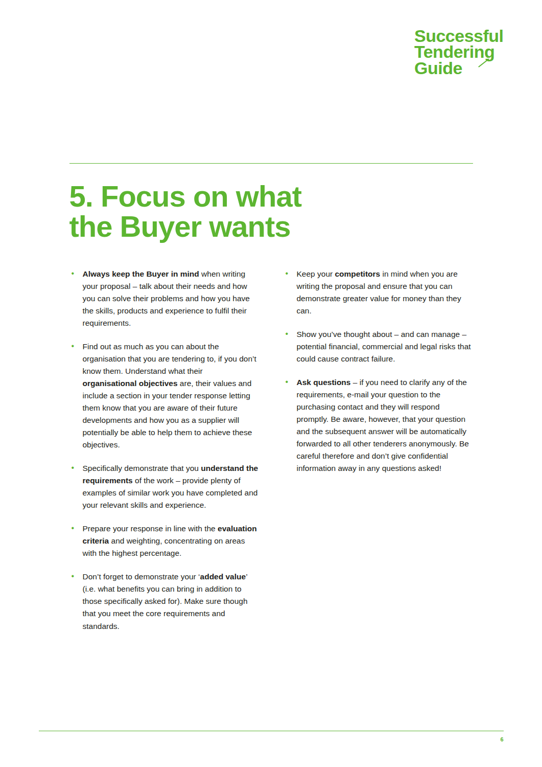Successful Tendering Guide
5. Focus on what
the Buyer wants
Always keep the Buyer in mind when writing your proposal – talk about their needs and how you can solve their problems and how you have the skills, products and experience to fulfil their requirements.
Find out as much as you can about the organisation that you are tendering to, if you don’t know them. Understand what their organisational objectives are, their values and include a section in your tender response letting them know that you are aware of their future developments and how you as a supplier will potentially be able to help them to achieve these objectives.
Specifically demonstrate that you understand the requirements of the work – provide plenty of examples of similar work you have completed and your relevant skills and experience.
Prepare your response in line with the evaluation criteria and weighting, concentrating on areas with the highest percentage.
Don’t forget to demonstrate your ‘added value’ (i.e. what benefits you can bring in addition to those specifically asked for). Make sure though that you meet the core requirements and standards.
Keep your competitors in mind when you are writing the proposal and ensure that you can demonstrate greater value for money than they can.
Show you’ve thought about – and can manage – potential financial, commercial and legal risks that could cause contract failure.
Ask questions – if you need to clarify any of the requirements, e-mail your question to the purchasing contact and they will respond promptly. Be aware, however, that your question and the subsequent answer will be automatically forwarded to all other tenderers anonymously. Be careful therefore and don’t give confidential information away in any questions asked!
6